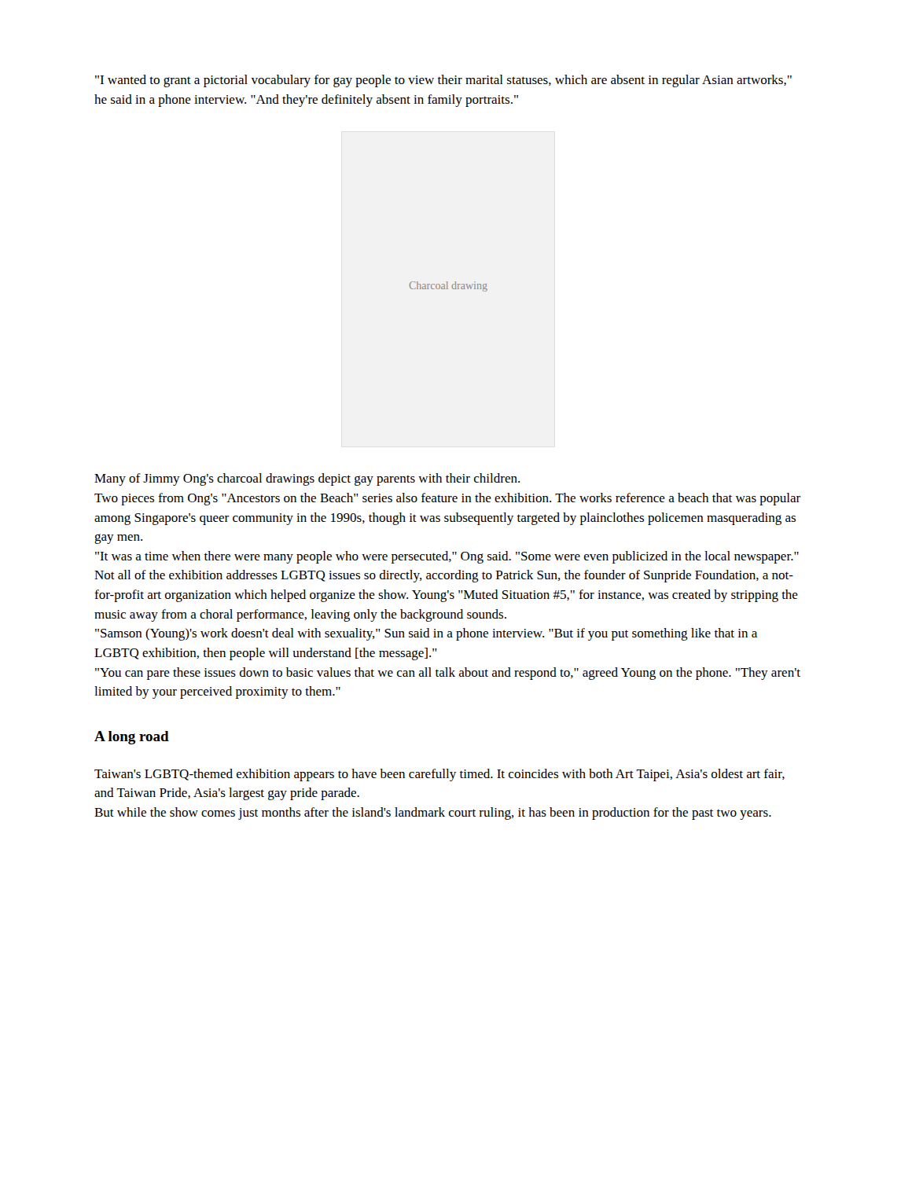"I wanted to grant a pictorial vocabulary for gay people to view their marital statuses, which are absent in regular Asian artworks," he said in a phone interview. "And they're definitely absent in family portraits."
Many of Jimmy Ong's charcoal drawings depict gay parents with their children.
Two pieces from Ong's "Ancestors on the Beach" series also feature in the exhibition. The works reference a beach that was popular among Singapore's queer community in the 1990s, though it was subsequently targeted by plainclothes policemen masquerading as gay men.
"It was a time when there were many people who were persecuted," Ong said. "Some were even publicized in the local newspaper."
Not all of the exhibition addresses LGBTQ issues so directly, according to Patrick Sun, the founder of Sunpride Foundation, a not-for-profit art organization which helped organize the show. Young's "Muted Situation #5," for instance, was created by stripping the music away from a choral performance, leaving only the background sounds.
"Samson (Young)'s work doesn't deal with sexuality," Sun said in a phone interview. "But if you put something like that in a LGBTQ exhibition, then people will understand [the message]."
"You can pare these issues down to basic values that we can all talk about and respond to," agreed Young on the phone. "They aren't limited by your perceived proximity to them."
A long road
Taiwan's LGBTQ-themed exhibition appears to have been carefully timed. It coincides with both Art Taipei, Asia's oldest art fair, and Taiwan Pride, Asia's largest gay pride parade.
But while the show comes just months after the island's landmark court ruling, it has been in production for the past two years.